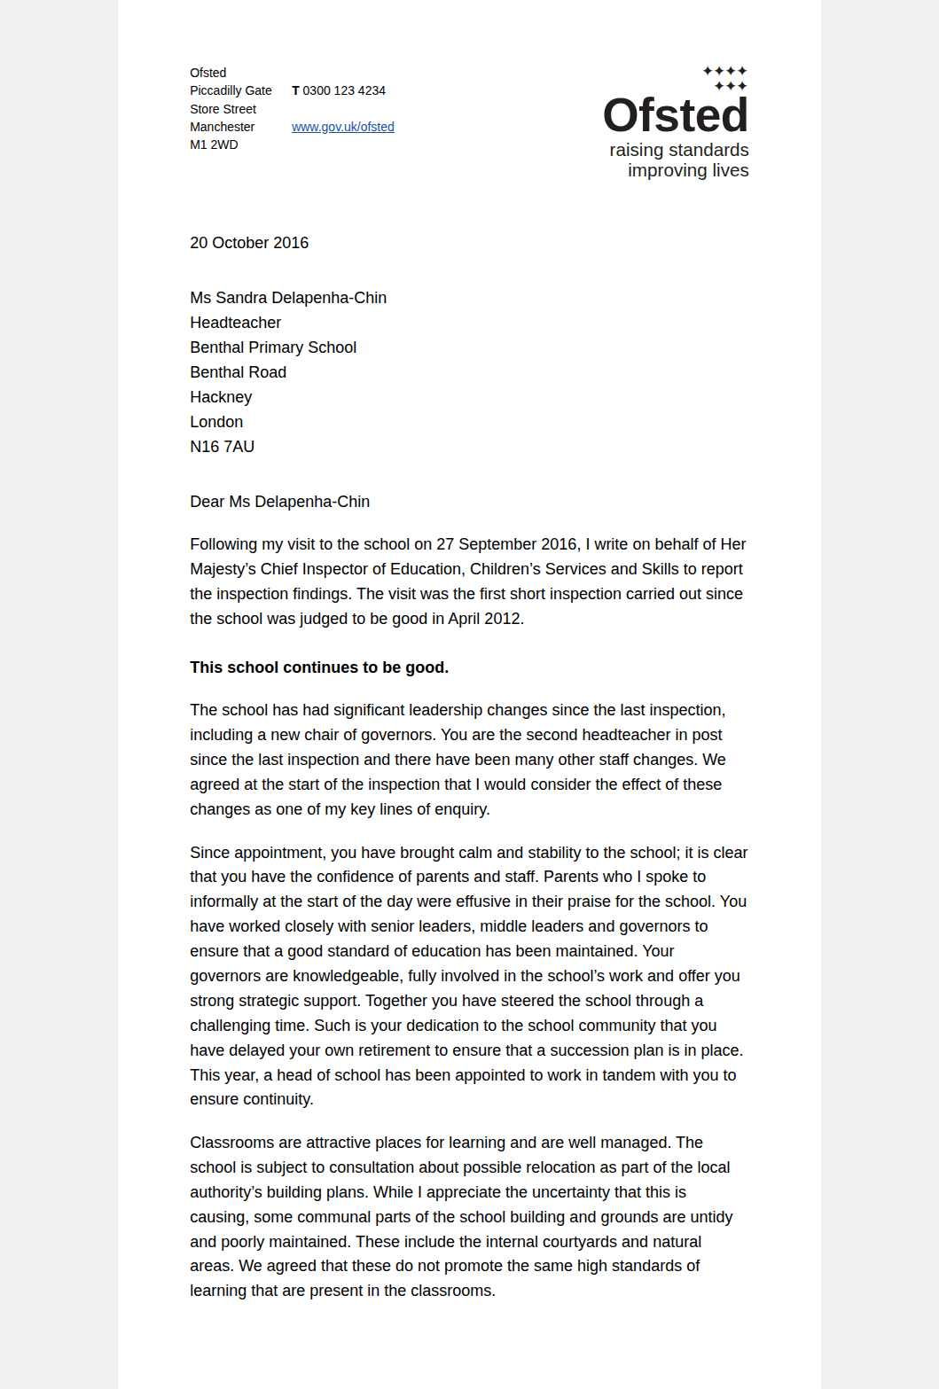Ofsted Piccadilly Gate Store Street Manchester M1 2WD T 0300 123 4234
www.gov.uk/ofsted
✦✦✦✦
✦✦✦
Ofsted
raising standards
improving lives
20 October 2016
Ms Sandra Delapenha-Chin Headteacher Benthal Primary School Benthal Road Hackney London N16 7AU
Dear Ms Delapenha-Chin
Following my visit to the school on 27 September 2016, I write on behalf of Her Majesty’s Chief Inspector of Education, Children’s Services and Skills to report the inspection findings. The visit was the first short inspection carried out since the school was judged to be good in April 2012.
This school continues to be good.
The school has had significant leadership changes since the last inspection, including a new chair of governors. You are the second headteacher in post since the last inspection and there have been many other staff changes. We agreed at the start of the inspection that I would consider the effect of these changes as one of my key lines of enquiry.
Since appointment, you have brought calm and stability to the school; it is clear that you have the confidence of parents and staff. Parents who I spoke to informally at the start of the day were effusive in their praise for the school. You have worked closely with senior leaders, middle leaders and governors to ensure that a good standard of education has been maintained. Your governors are knowledgeable, fully involved in the school’s work and offer you strong strategic support. Together you have steered the school through a challenging time. Such is your dedication to the school community that you have delayed your own retirement to ensure that a succession plan is in place. This year, a head of school has been appointed to work in tandem with you to ensure continuity.
Classrooms are attractive places for learning and are well managed. The school is subject to consultation about possible relocation as part of the local authority’s building plans. While I appreciate the uncertainty that this is causing, some communal parts of the school building and grounds are untidy and poorly maintained. These include the internal courtyards and natural areas. We agreed that these do not promote the same high standards of learning that are present in the classrooms.